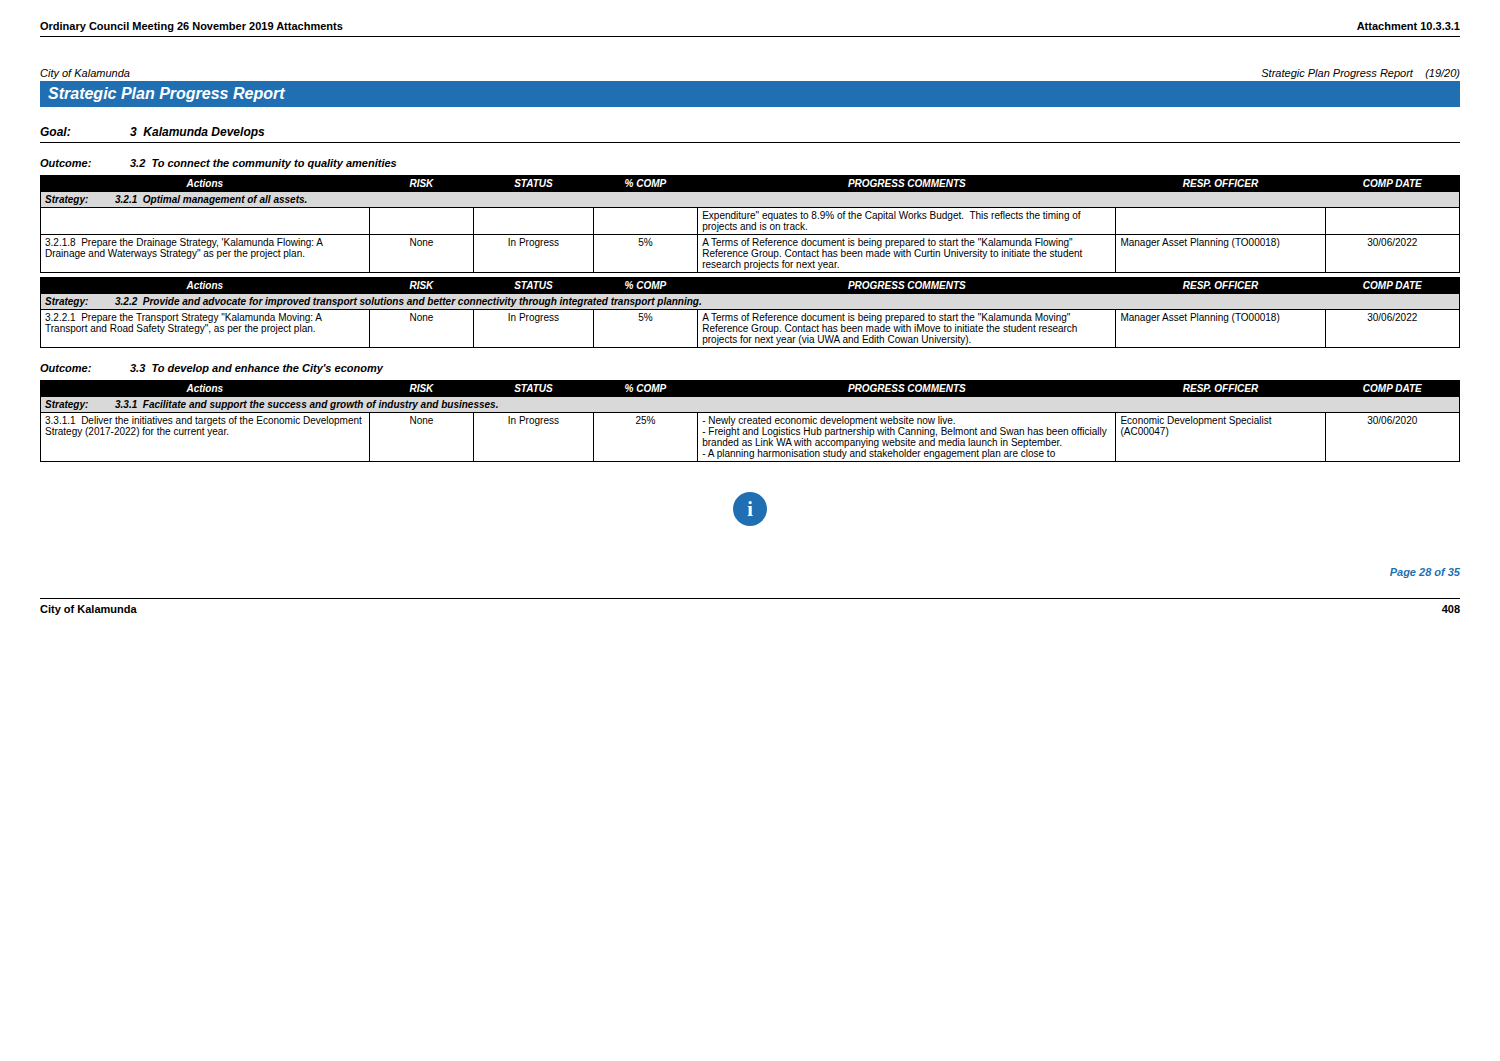Ordinary Council Meeting 26 November 2019 Attachments
Attachment 10.3.3.1
City of Kalamunda
Strategic Plan Progress Report (19/20)
Strategic Plan Progress Report
Goal: 3 Kalamunda Develops
Outcome: 3.2 To connect the community to quality amenities
| Actions | RISK | STATUS | % COMP | PROGRESS COMMENTS | RESP. OFFICER | COMP DATE |
| --- | --- | --- | --- | --- | --- | --- |
| Strategy: 3.2.1 Optimal management of all assets. |
| | | | | Expenditure" equates to 8.9% of the Capital Works Budget. This reflects the timing of projects and is on track. | | |
| 3.2.1.8 Prepare the Drainage Strategy, 'Kalamunda Flowing: A Drainage and Waterways Strategy" as per the project plan. | None | In Progress | 5% | A Terms of Reference document is being prepared to start the "Kalamunda Flowing" Reference Group. Contact has been made with Curtin University to initiate the student research projects for next year. | Manager Asset Planning (TO00018) | 30/06/2022 |
| Actions | RISK | STATUS | % COMP | PROGRESS COMMENTS | RESP. OFFICER | COMP DATE |
| --- | --- | --- | --- | --- | --- | --- |
| Strategy: 3.2.2 Provide and advocate for improved transport solutions and better connectivity through integrated transport planning. |
| 3.2.2.1 Prepare the Transport Strategy "Kalamunda Moving: A Transport and Road Safety Strategy", as per the project plan. | None | In Progress | 5% | A Terms of Reference document is being prepared to start the "Kalamunda Moving" Reference Group. Contact has been made with iMove to initiate the student research projects for next year (via UWA and Edith Cowan University). | Manager Asset Planning (TO00018) | 30/06/2022 |
Outcome: 3.3 To develop and enhance the City's economy
| Actions | RISK | STATUS | % COMP | PROGRESS COMMENTS | RESP. OFFICER | COMP DATE |
| --- | --- | --- | --- | --- | --- | --- |
| Strategy: 3.3.1 Facilitate and support the success and growth of industry and businesses. |
| 3.3.1.1 Deliver the initiatives and targets of the Economic Development Strategy (2017-2022) for the current year. | None | In Progress | 25% | - Newly created economic development website now live. - Freight and Logistics Hub partnership with Canning, Belmont and Swan has been officially branded as Link WA with accompanying website and media launch in September. - A planning harmonisation study and stakeholder engagement plan are close to | Economic Development Specialist (AC00047) | 30/06/2020 |
i
Page 28 of 35
City of Kalamunda
408